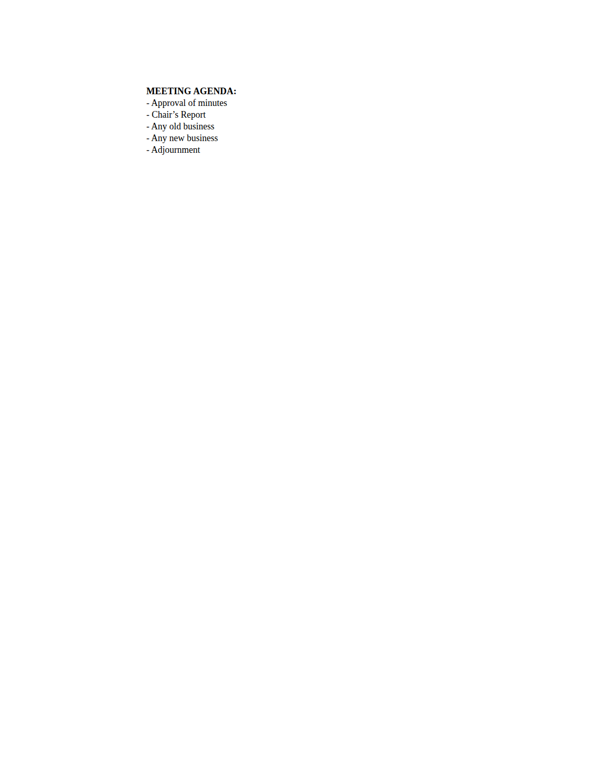MEETING AGENDA:
- Approval of minutes
- Chair’s Report
- Any old business
- Any new business
- Adjournment